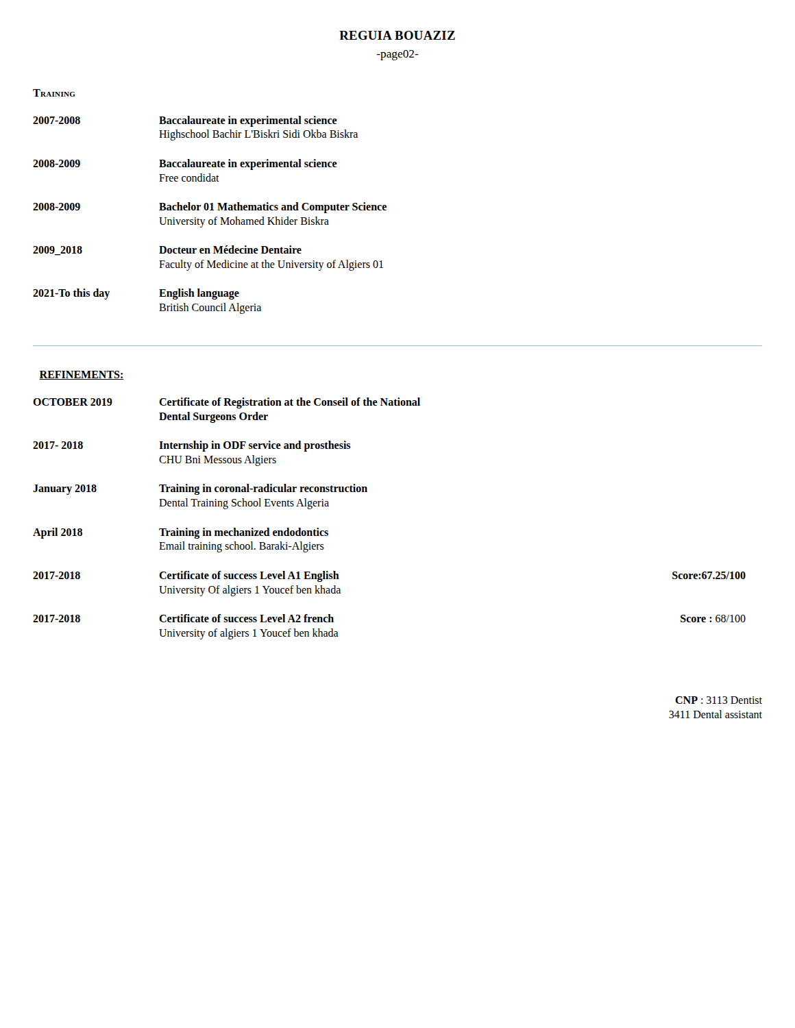REGUIA BOUAZIZ
-page02-
Training
| 2007-2008 | Baccalaureate in experimental science Highschool Bachir L'Biskri Sidi Okba Biskra |
| 2008-2009 | Baccalaureate in experimental science Free condidat |
| 2008-2009 | Bachelor 01 Mathematics and Computer Science University of Mohamed Khider Biskra |
| 2009_2018 | Docteur en Médecine Dentaire Faculty of Medicine at the University of Algiers 01 |
| 2021-To this day | English language British Council Algeria |
REFINEMENTS:
| OCTOBER 2019 | Certificate of Registration at the Conseil of the National Dental Surgeons Order |
| 2017- 2018 | Internship in ODF service and prosthesis CHU Bni Messous Algiers |
| January 2018 | Training in coronal-radicular reconstruction Dental Training School Events Algeria |
| April 2018 | Training in mechanized endodontics Email training school. Baraki-Algiers |
| 2017-2018 | Score:67.25/100 Certificate of success Level A1 English University Of algiers 1 Youcef ben khada |
| 2017-2018 | Score : 68/100 Certificate of success Level A2 french University of algiers 1 Youcef ben khada |
CNP : 3113 Dentist
3411 Dental assistant